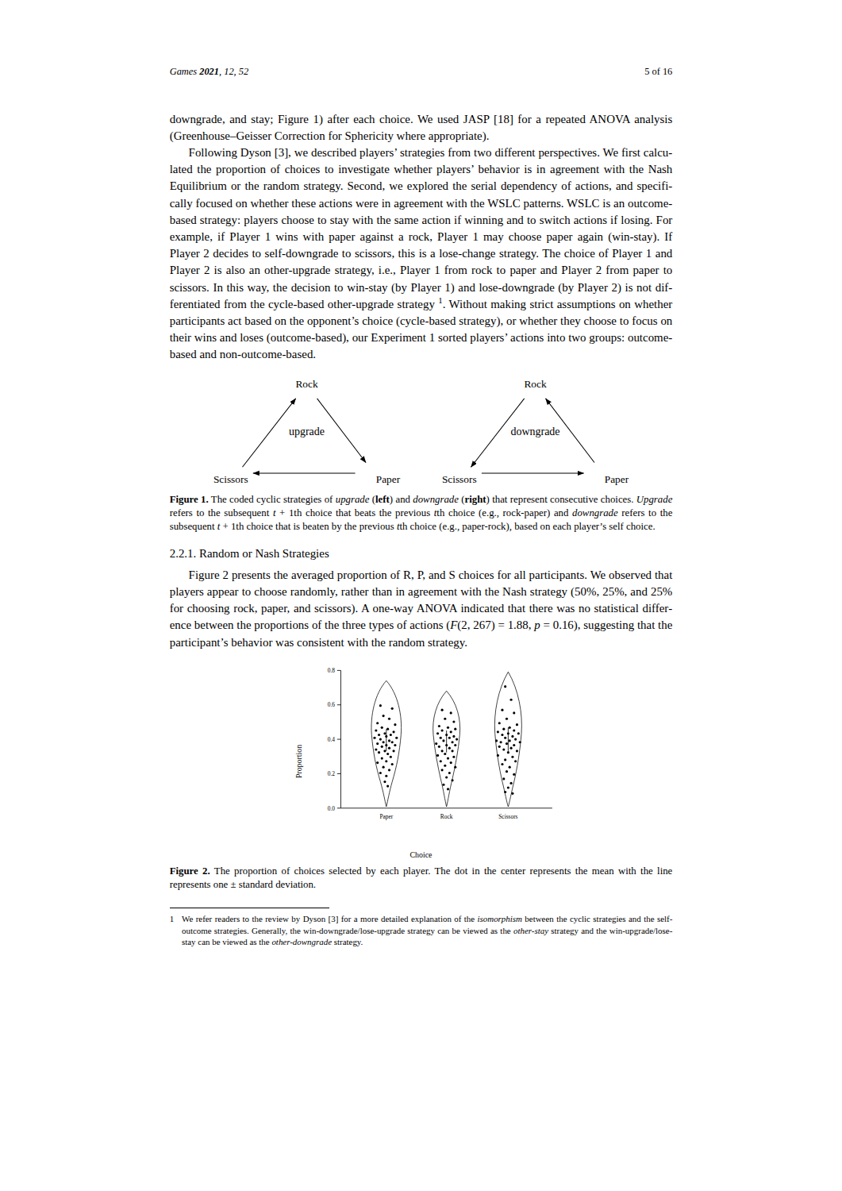Games 2021, 12, 52
5 of 16
downgrade, and stay; Figure 1) after each choice. We used JASP [18] for a repeated ANOVA analysis (Greenhouse–Geisser Correction for Sphericity where appropriate).
Following Dyson [3], we described players’ strategies from two different perspectives. We first calculated the proportion of choices to investigate whether players’ behavior is in agreement with the Nash Equilibrium or the random strategy. Second, we explored the serial dependency of actions, and specifically focused on whether these actions were in agreement with the WSLC patterns. WSLC is an outcome-based strategy: players choose to stay with the same action if winning and to switch actions if losing. For example, if Player 1 wins with paper against a rock, Player 1 may choose paper again (win-stay). If Player 2 decides to self-downgrade to scissors, this is a lose-change strategy. The choice of Player 1 and Player 2 is also an other-upgrade strategy, i.e., Player 1 from rock to paper and Player 2 from paper to scissors. In this way, the decision to win-stay (by Player 1) and lose-downgrade (by Player 2) is not differentiated from the cycle-based other-upgrade strategy 1. Without making strict assumptions on whether participants act based on the opponent’s choice (cycle-based strategy), or whether they choose to focus on their wins and loses (outcome-based), our Experiment 1 sorted players’ actions into two groups: outcome-based and non-outcome-based.
Rock
Scissors
Paper
upgrade
Rock
Scissors
Paper
downgrade
Figure 1. The coded cyclic strategies of upgrade (left) and downgrade (right) that represent consecutive choices. Upgrade refers to the subsequent t + 1th choice that beats the previous tth choice (e.g., rock-paper) and downgrade refers to the subsequent t + 1th choice that is beaten by the previous tth choice (e.g., paper-rock), based on each player’s self choice.
2.2.1. Random or Nash Strategies
Figure 2 presents the averaged proportion of R, P, and S choices for all participants. We observed that players appear to choose randomly, rather than in agreement with the Nash strategy (50%, 25%, and 25% for choosing rock, paper, and scissors). A one-way ANOVA indicated that there was no statistical difference between the proportions of the three types of actions (F(2, 267) = 1.88, p = 0.16), suggesting that the participant’s behavior was consistent with the random strategy.
Proportion
Choice
0.0 0.2 0.4 0.6 0.8 Paper Rock Scissors
Figure 2. The proportion of choices selected by each player. The dot in the center represents the mean with the line represents one ± standard deviation.
1
We refer readers to the review by Dyson [3] for a more detailed explanation of the isomorphism between the cyclic strategies and the self-outcome strategies. Generally, the win-downgrade/lose-upgrade strategy can be viewed as the other-stay strategy and the win-upgrade/lose-stay can be viewed as the other-downgrade strategy.